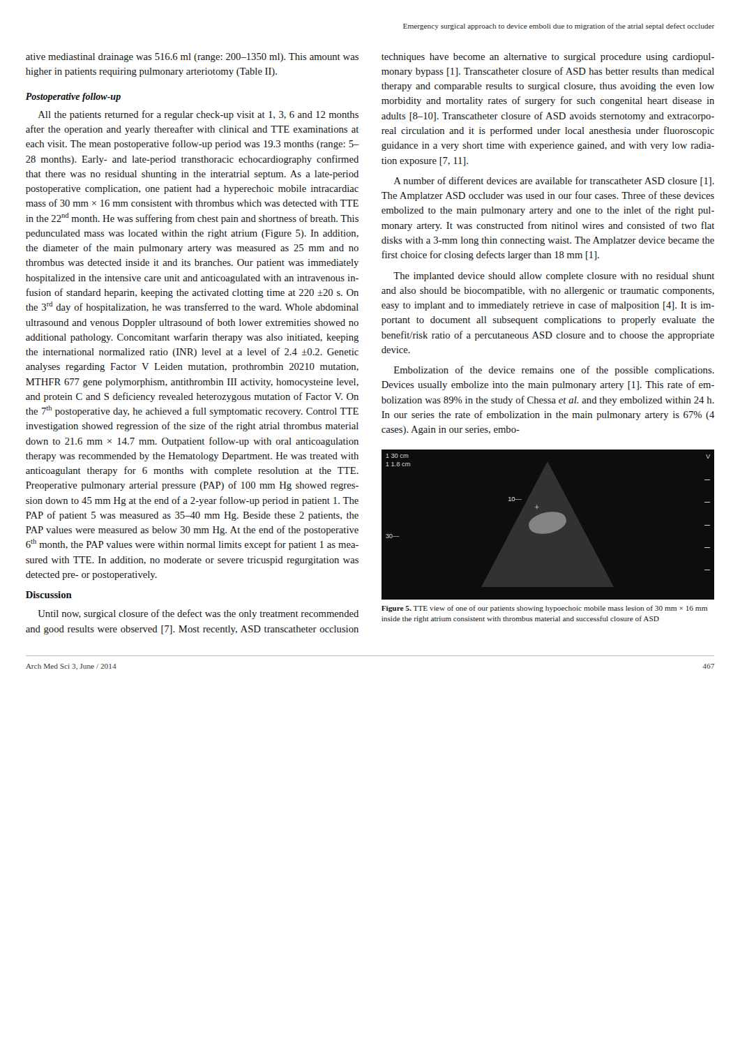Emergency surgical approach to device emboli due to migration of the atrial septal defect occluder
ative mediastinal drainage was 516.6 ml (range: 200–1350 ml). This amount was higher in patients requiring pulmonary arteriotomy (Table II).
Postoperative follow-up
All the patients returned for a regular check-up visit at 1, 3, 6 and 12 months after the operation and yearly thereafter with clinical and TTE examinations at each visit. The mean postoperative follow-up period was 19.3 months (range: 5–28 months). Early- and late-period transthoracic echocardiography confirmed that there was no residual shunting in the interatrial septum. As a late-period postoperative complication, one patient had a hyperechoic mobile intracardiac mass of 30 mm × 16 mm consistent with thrombus which was detected with TTE in the 22nd month. He was suffering from chest pain and shortness of breath. This pedunculated mass was located within the right atrium (Figure 5). In addition, the diameter of the main pulmonary artery was measured as 25 mm and no thrombus was detected inside it and its branches. Our patient was immediately hospitalized in the intensive care unit and anticoagulated with an intravenous infusion of standard heparin, keeping the activated clotting time at 220 ±20 s. On the 3rd day of hospitalization, he was transferred to the ward. Whole abdominal ultrasound and venous Doppler ultrasound of both lower extremities showed no additional pathology. Concomitant warfarin therapy was also initiated, keeping the international normalized ratio (INR) level at a level of 2.4 ±0.2. Genetic analyses regarding Factor V Leiden mutation, prothrombin 20210 mutation, MTHFR 677 gene polymorphism, antithrombin III activity, homocysteine level, and protein C and S deficiency revealed heterozygous mutation of Factor V. On the 7th postoperative day, he achieved a full symptomatic recovery. Control TTE investigation showed regression of the size of the right atrial thrombus material down to 21.6 mm × 14.7 mm. Outpatient follow-up with oral anticoagulation therapy was recommended by the Hematology Department. He was treated with anticoagulant therapy for 6 months with complete resolution at the TTE. Preoperative pulmonary arterial pressure (PAP) of 100 mm Hg showed regression down to 45 mm Hg at the end of a 2-year follow-up period in patient 1. The PAP of patient 5 was measured as 35–40 mm Hg. Beside these 2 patients, the PAP values were measured as below 30 mm Hg. At the end of the postoperative 6th month, the PAP values were within normal limits except for patient 1 as measured with TTE. In addition, no moderate or severe tricuspid regurgitation was detected pre- or postoperatively.
Discussion
Until now, surgical closure of the defect was the only treatment recommended and good results were observed [7]. Most recently, ASD transcatheter occlusion techniques have become an alternative to surgical procedure using cardiopulmonary bypass [1]. Transcatheter closure of ASD has better results than medical therapy and comparable results to surgical closure, thus avoiding the even low morbidity and mortality rates of surgery for such congenital heart disease in adults [8–10]. Transcatheter closure of ASD avoids sternotomy and extracorporeal circulation and it is performed under local anesthesia under fluoroscopic guidance in a very short time with experience gained, and with very low radiation exposure [7, 11].
A number of different devices are available for transcatheter ASD closure [1]. The Amplatzer ASD occluder was used in our four cases. Three of these devices embolized to the main pulmonary artery and one to the inlet of the right pulmonary artery. It was constructed from nitinol wires and consisted of two flat disks with a 3-mm long thin connecting waist. The Amplatzer device became the first choice for closing defects larger than 18 mm [1].
The implanted device should allow complete closure with no residual shunt and also should be biocompatible, with no allergenic or traumatic components, easy to implant and to immediately retrieve in case of malposition [4]. It is important to document all subsequent complications to properly evaluate the benefit/risk ratio of a percutaneous ASD closure and to choose the appropriate device.
Embolization of the device remains one of the possible complications. Devices usually embolize into the main pulmonary artery [1]. This rate of embolization was 89% in the study of Chessa et al. and they embolized within 24 h. In our series the rate of embolization in the main pulmonary artery is 67% (4 cases). Again in our series, embo-
+
1 30 cm
1 1.8 cm
V
10—
30—
Figure 5. TTE view of one of our patients showing hypoechoic mobile mass lesion of 30 mm × 16 mm inside the right atrium consistent with thrombus material and successful closure of ASD
Arch Med Sci 3, June / 2014 467